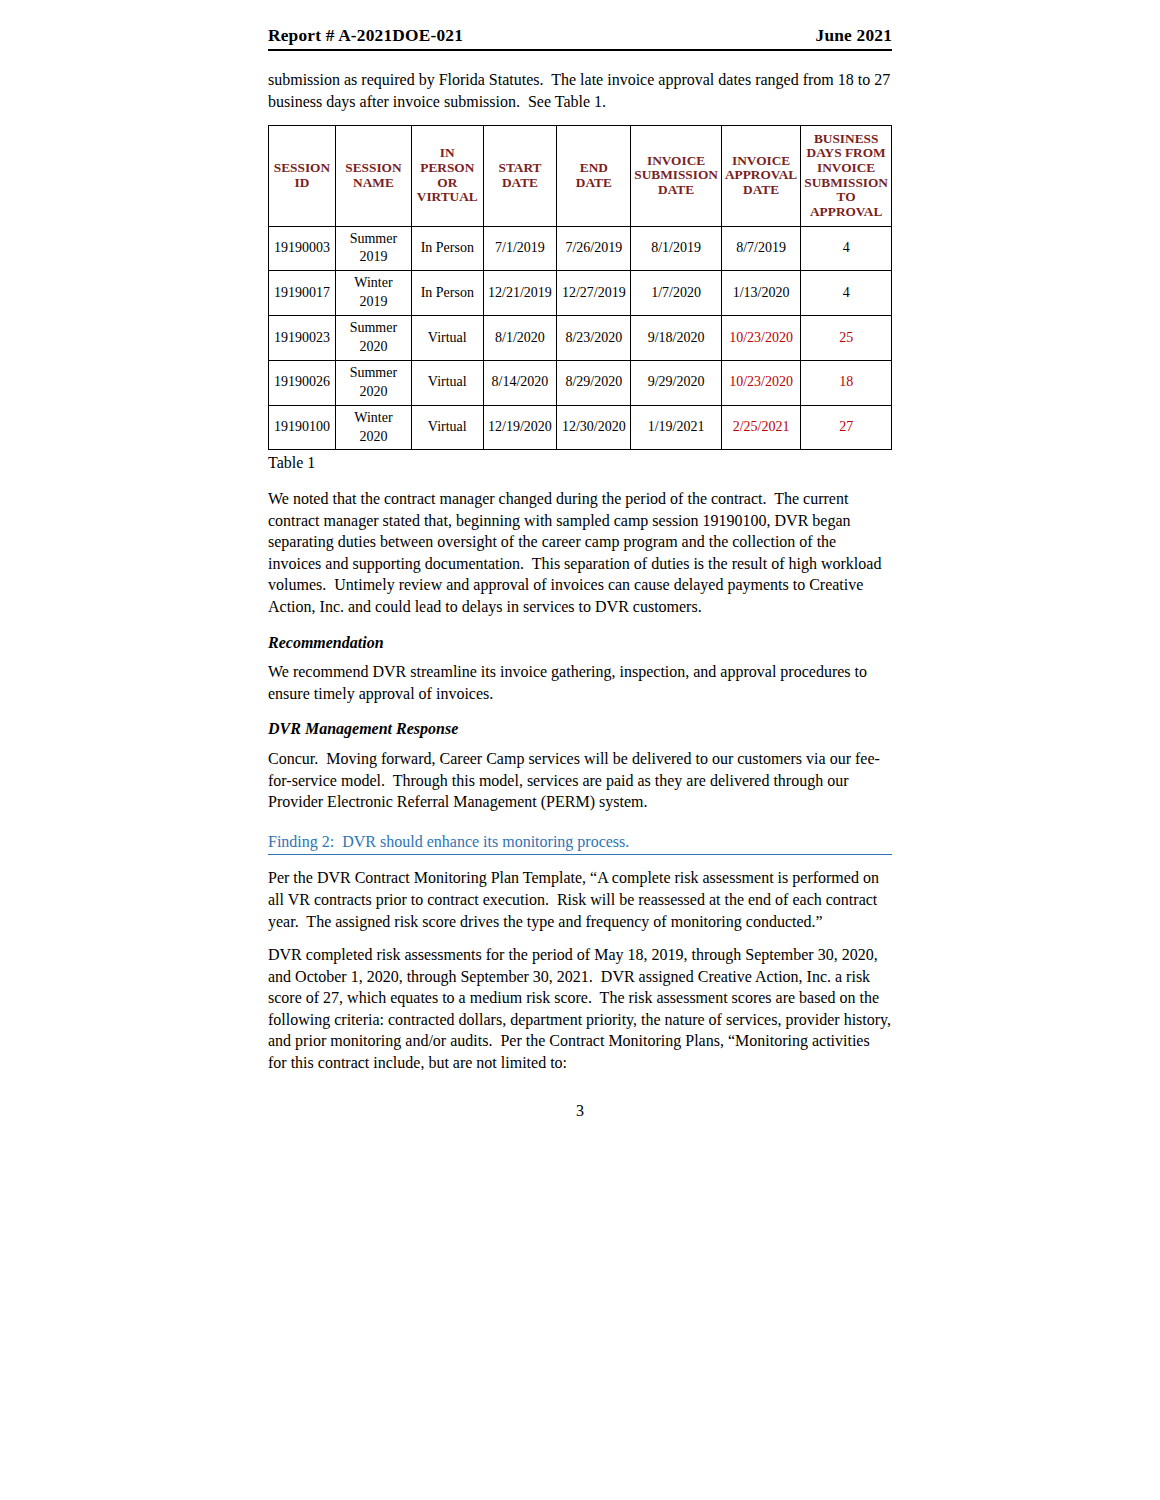Report # A-2021DOE-021
June 2021
submission as required by Florida Statutes. The late invoice approval dates ranged from 18 to 27 business days after invoice submission. See Table 1.
| Session ID | Session Name | In Person or Virtual | Start Date | End Date | Invoice Submission Date | Invoice Approval Date | Business Days from Invoice Submission to Approval |
| --- | --- | --- | --- | --- | --- | --- | --- |
| 19190003 | Summer 2019 | In Person | 7/1/2019 | 7/26/2019 | 8/1/2019 | 8/7/2019 | 4 |
| 19190017 | Winter 2019 | In Person | 12/21/2019 | 12/27/2019 | 1/7/2020 | 1/13/2020 | 4 |
| 19190023 | Summer 2020 | Virtual | 8/1/2020 | 8/23/2020 | 9/18/2020 | 10/23/2020 | 25 |
| 19190026 | Summer 2020 | Virtual | 8/14/2020 | 8/29/2020 | 9/29/2020 | 10/23/2020 | 18 |
| 19190100 | Winter 2020 | Virtual | 12/19/2020 | 12/30/2020 | 1/19/2021 | 2/25/2021 | 27 |
Table 1
We noted that the contract manager changed during the period of the contract. The current contract manager stated that, beginning with sampled camp session 19190100, DVR began separating duties between oversight of the career camp program and the collection of the invoices and supporting documentation. This separation of duties is the result of high workload volumes. Untimely review and approval of invoices can cause delayed payments to Creative Action, Inc. and could lead to delays in services to DVR customers.
Recommendation
We recommend DVR streamline its invoice gathering, inspection, and approval procedures to ensure timely approval of invoices.
DVR Management Response
Concur. Moving forward, Career Camp services will be delivered to our customers via our fee-for-service model. Through this model, services are paid as they are delivered through our Provider Electronic Referral Management (PERM) system.
Finding 2: DVR should enhance its monitoring process.
Per the DVR Contract Monitoring Plan Template, “A complete risk assessment is performed on all VR contracts prior to contract execution. Risk will be reassessed at the end of each contract year. The assigned risk score drives the type and frequency of monitoring conducted.”
DVR completed risk assessments for the period of May 18, 2019, through September 30, 2020, and October 1, 2020, through September 30, 2021. DVR assigned Creative Action, Inc. a risk score of 27, which equates to a medium risk score. The risk assessment scores are based on the following criteria: contracted dollars, department priority, the nature of services, provider history, and prior monitoring and/or audits. Per the Contract Monitoring Plans, “Monitoring activities for this contract include, but are not limited to:
3